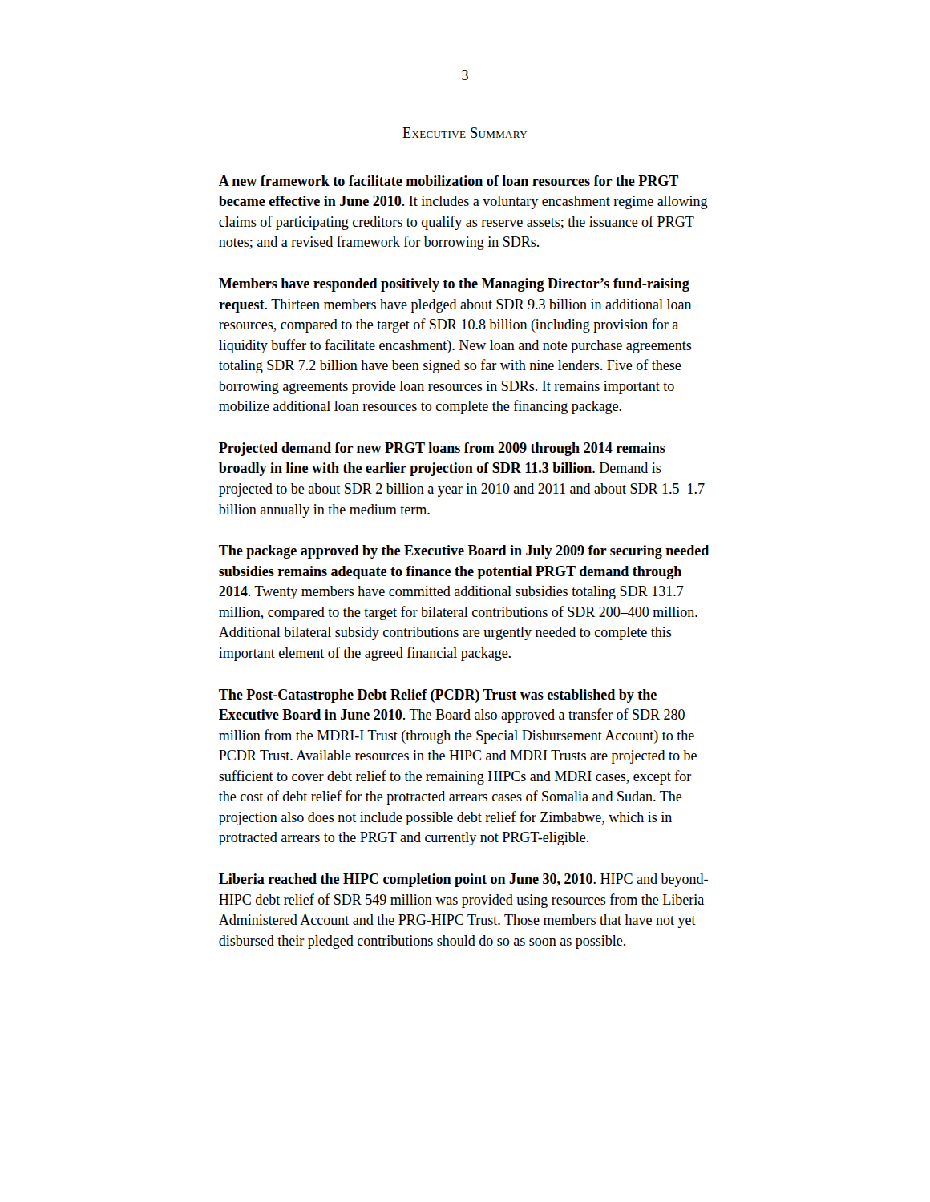3
Executive Summary
A new framework to facilitate mobilization of loan resources for the PRGT became effective in June 2010. It includes a voluntary encashment regime allowing claims of participating creditors to qualify as reserve assets; the issuance of PRGT notes; and a revised framework for borrowing in SDRs.
Members have responded positively to the Managing Director’s fund-raising request. Thirteen members have pledged about SDR 9.3 billion in additional loan resources, compared to the target of SDR 10.8 billion (including provision for a liquidity buffer to facilitate encashment). New loan and note purchase agreements totaling SDR 7.2 billion have been signed so far with nine lenders. Five of these borrowing agreements provide loan resources in SDRs. It remains important to mobilize additional loan resources to complete the financing package.
Projected demand for new PRGT loans from 2009 through 2014 remains broadly in line with the earlier projection of SDR 11.3 billion. Demand is projected to be about SDR 2 billion a year in 2010 and 2011 and about SDR 1.5–1.7 billion annually in the medium term.
The package approved by the Executive Board in July 2009 for securing needed subsidies remains adequate to finance the potential PRGT demand through 2014. Twenty members have committed additional subsidies totaling SDR 131.7 million, compared to the target for bilateral contributions of SDR 200–400 million. Additional bilateral subsidy contributions are urgently needed to complete this important element of the agreed financial package.
The Post-Catastrophe Debt Relief (PCDR) Trust was established by the Executive Board in June 2010. The Board also approved a transfer of SDR 280 million from the MDRI-I Trust (through the Special Disbursement Account) to the PCDR Trust. Available resources in the HIPC and MDRI Trusts are projected to be sufficient to cover debt relief to the remaining HIPCs and MDRI cases, except for the cost of debt relief for the protracted arrears cases of Somalia and Sudan. The projection also does not include possible debt relief for Zimbabwe, which is in protracted arrears to the PRGT and currently not PRGT-eligible.
Liberia reached the HIPC completion point on June 30, 2010. HIPC and beyond-HIPC debt relief of SDR 549 million was provided using resources from the Liberia Administered Account and the PRG-HIPC Trust. Those members that have not yet disbursed their pledged contributions should do so as soon as possible.